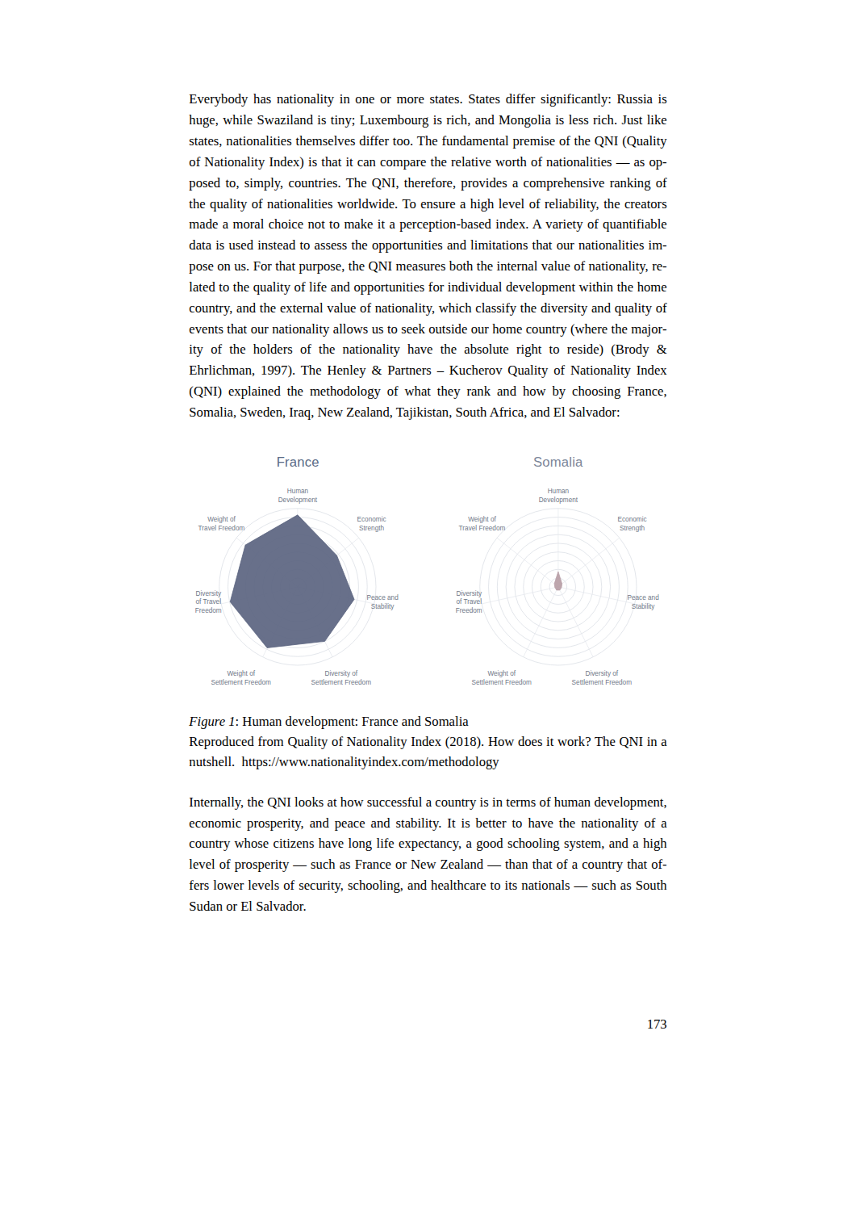Everybody has nationality in one or more states. States differ significantly: Russia is huge, while Swaziland is tiny; Luxembourg is rich, and Mongolia is less rich. Just like states, nationalities themselves differ too. The fundamental premise of the QNI (Quality of Nationality Index) is that it can compare the relative worth of nationalities — as opposed to, simply, countries. The QNI, therefore, provides a comprehensive ranking of the quality of nationalities worldwide. To ensure a high level of reliability, the creators made a moral choice not to make it a perception-based index. A variety of quantifiable data is used instead to assess the opportunities and limitations that our nationalities impose on us. For that purpose, the QNI measures both the internal value of nationality, related to the quality of life and opportunities for individual development within the home country, and the external value of nationality, which classify the diversity and quality of events that our nationality allows us to seek outside our home country (where the majority of the holders of the nationality have the absolute right to reside) (Brody & Ehrlichman, 1997). The Henley & Partners – Kucherov Quality of Nationality Index (QNI) explained the methodology of what they rank and how by choosing France, Somalia, Sweden, Iraq, New Zealand, Tajikistan, South Africa, and El Salvador:
France
Human Development Economic Strength Peace and Stability Diversity of Settlement Freedom Weight of Settlement Freedom Diversity of Travel Freedom Weight of Travel Freedom
Somalia
Human Development Economic Strength Peace and Stability Diversity of Settlement Freedom Weight of Settlement Freedom Diversity of Travel Freedom Weight of Travel Freedom
Figure 1: Human development: France and Somalia
Reproduced from Quality of Nationality Index (2018). How does it work? The QNI in a nutshell. https://www.nationalityindex.com/methodology
Internally, the QNI looks at how successful a country is in terms of human development, economic prosperity, and peace and stability. It is better to have the nationality of a country whose citizens have long life expectancy, a good schooling system, and a high level of prosperity — such as France or New Zealand — than that of a country that offers lower levels of security, schooling, and healthcare to its nationals — such as South Sudan or El Salvador.
173